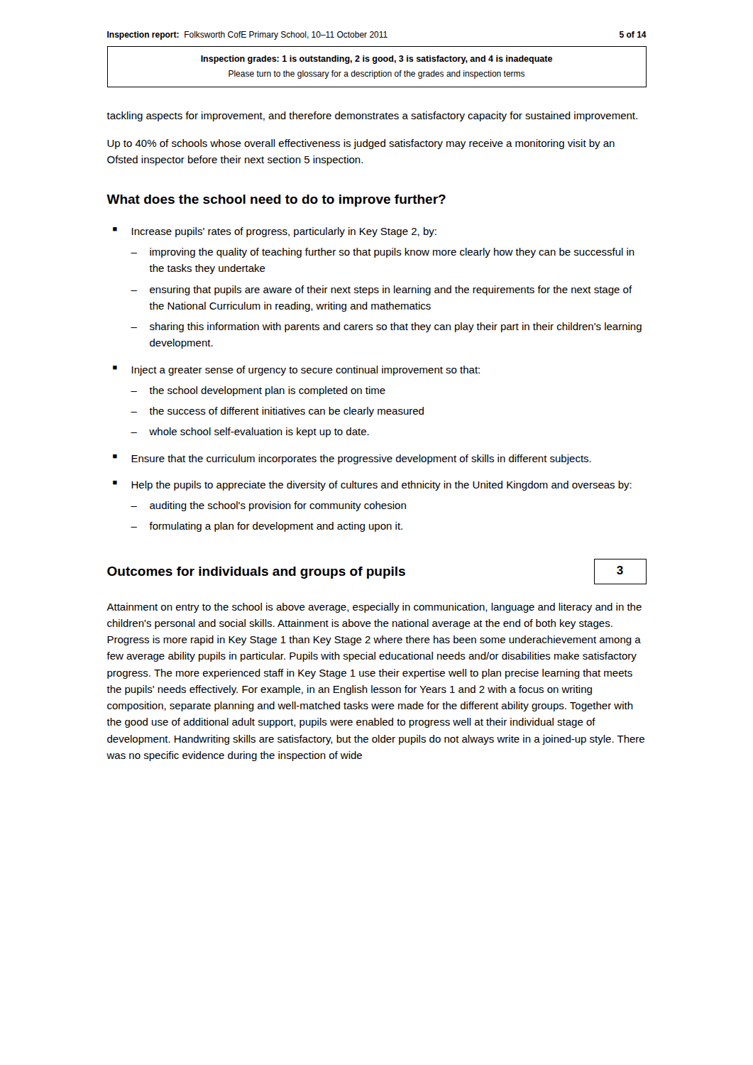Inspection report: Folksworth CofE Primary School, 10–11 October 2011
5 of 14
Inspection grades: 1 is outstanding, 2 is good, 3 is satisfactory, and 4 is inadequate
Please turn to the glossary for a description of the grades and inspection terms
tackling aspects for improvement, and therefore demonstrates a satisfactory capacity for sustained improvement.
Up to 40% of schools whose overall effectiveness is judged satisfactory may receive a monitoring visit by an Ofsted inspector before their next section 5 inspection.
What does the school need to do to improve further?
Increase pupils' rates of progress, particularly in Key Stage 2, by:
improving the quality of teaching further so that pupils know more clearly how they can be successful in the tasks they undertake
ensuring that pupils are aware of their next steps in learning and the requirements for the next stage of the National Curriculum in reading, writing and mathematics
sharing this information with parents and carers so that they can play their part in their children's learning development.
Inject a greater sense of urgency to secure continual improvement so that:
the school development plan is completed on time
the success of different initiatives can be clearly measured
whole school self-evaluation is kept up to date.
Ensure that the curriculum incorporates the progressive development of skills in different subjects.
Help the pupils to appreciate the diversity of cultures and ethnicity in the United Kingdom and overseas by:
auditing the school's provision for community cohesion
formulating a plan for development and acting upon it.
Outcomes for individuals and groups of pupils
3
Attainment on entry to the school is above average, especially in communication, language and literacy and in the children's personal and social skills. Attainment is above the national average at the end of both key stages. Progress is more rapid in Key Stage 1 than Key Stage 2 where there has been some underachievement among a few average ability pupils in particular. Pupils with special educational needs and/or disabilities make satisfactory progress. The more experienced staff in Key Stage 1 use their expertise well to plan precise learning that meets the pupils' needs effectively. For example, in an English lesson for Years 1 and 2 with a focus on writing composition, separate planning and well-matched tasks were made for the different ability groups. Together with the good use of additional adult support, pupils were enabled to progress well at their individual stage of development. Handwriting skills are satisfactory, but the older pupils do not always write in a joined-up style. There was no specific evidence during the inspection of wide